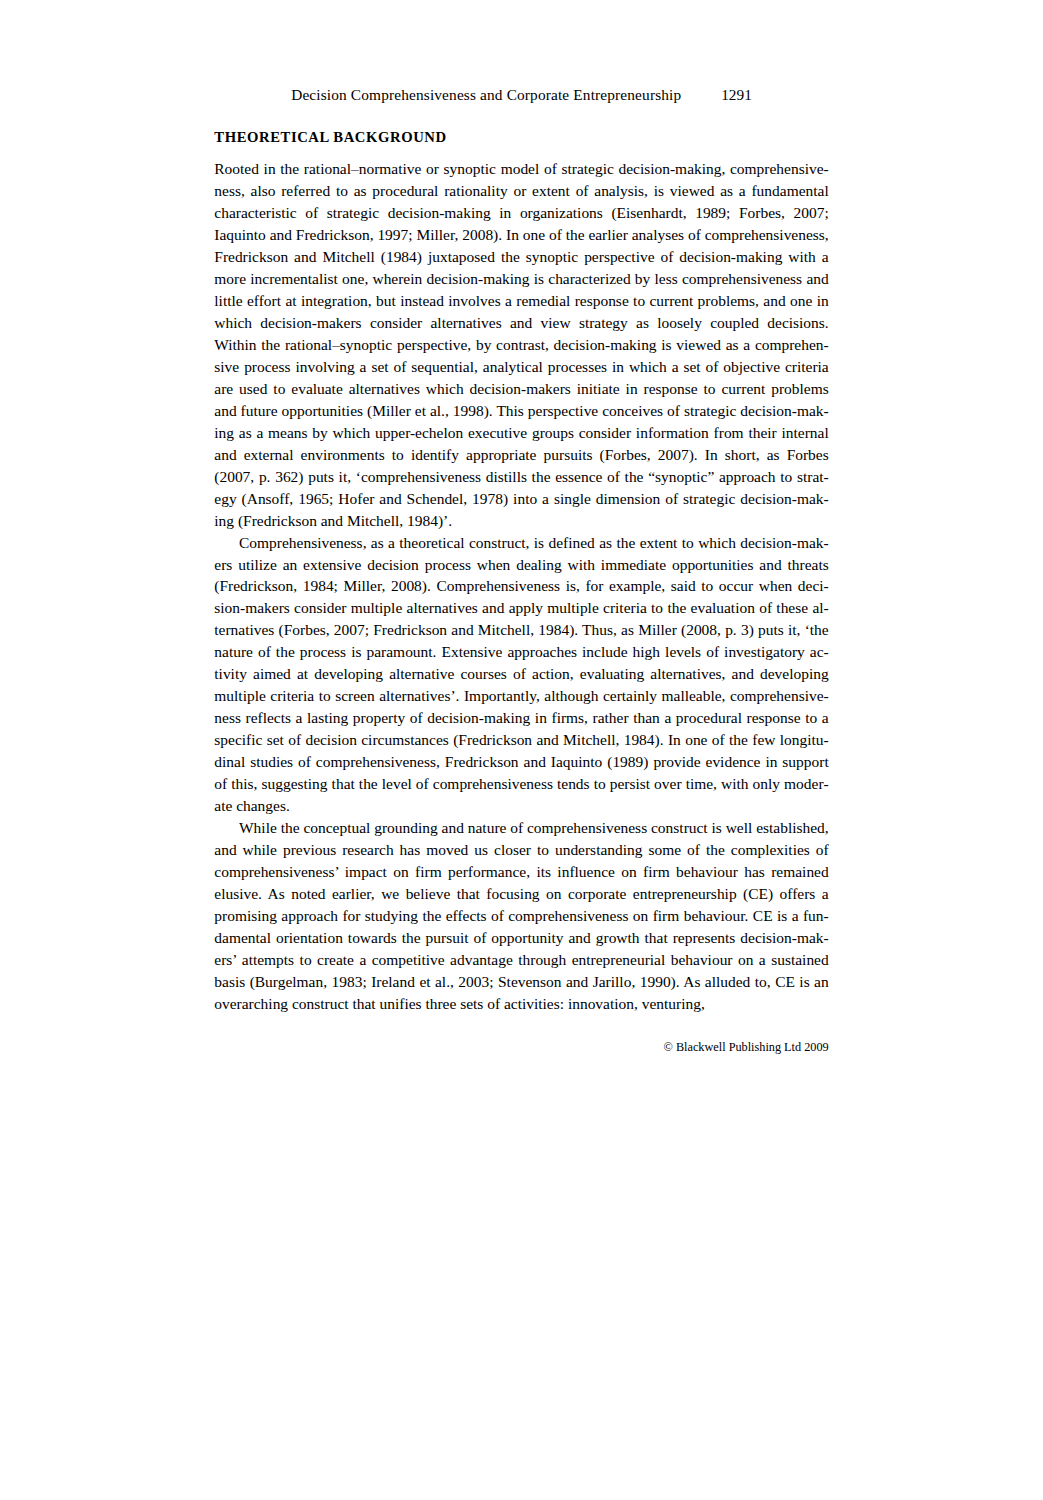Decision Comprehensiveness and Corporate Entrepreneurship 1291
Theoretical Background
Rooted in the rational–normative or synoptic model of strategic decision-making, comprehensiveness, also referred to as procedural rationality or extent of analysis, is viewed as a fundamental characteristic of strategic decision-making in organizations (Eisenhardt, 1989; Forbes, 2007; Iaquinto and Fredrickson, 1997; Miller, 2008). In one of the earlier analyses of comprehensiveness, Fredrickson and Mitchell (1984) juxtaposed the synoptic perspective of decision-making with a more incrementalist one, wherein decision-making is characterized by less comprehensiveness and little effort at integration, but instead involves a remedial response to current problems, and one in which decision-makers consider alternatives and view strategy as loosely coupled decisions. Within the rational–synoptic perspective, by contrast, decision-making is viewed as a comprehensive process involving a set of sequential, analytical processes in which a set of objective criteria are used to evaluate alternatives which decision-makers initiate in response to current problems and future opportunities (Miller et al., 1998). This perspective conceives of strategic decision-making as a means by which upper-echelon executive groups consider information from their internal and external environments to identify appropriate pursuits (Forbes, 2007). In short, as Forbes (2007, p. 362) puts it, ‘comprehensiveness distills the essence of the “synoptic” approach to strategy (Ansoff, 1965; Hofer and Schendel, 1978) into a single dimension of strategic decision-making (Fredrickson and Mitchell, 1984)’.
Comprehensiveness, as a theoretical construct, is defined as the extent to which decision-makers utilize an extensive decision process when dealing with immediate opportunities and threats (Fredrickson, 1984; Miller, 2008). Comprehensiveness is, for example, said to occur when decision-makers consider multiple alternatives and apply multiple criteria to the evaluation of these alternatives (Forbes, 2007; Fredrickson and Mitchell, 1984). Thus, as Miller (2008, p. 3) puts it, ‘the nature of the process is paramount. Extensive approaches include high levels of investigatory activity aimed at developing alternative courses of action, evaluating alternatives, and developing multiple criteria to screen alternatives’. Importantly, although certainly malleable, comprehensiveness reflects a lasting property of decision-making in firms, rather than a procedural response to a specific set of decision circumstances (Fredrickson and Mitchell, 1984). In one of the few longitudinal studies of comprehensiveness, Fredrickson and Iaquinto (1989) provide evidence in support of this, suggesting that the level of comprehensiveness tends to persist over time, with only moderate changes.
While the conceptual grounding and nature of comprehensiveness construct is well established, and while previous research has moved us closer to understanding some of the complexities of comprehensiveness’ impact on firm performance, its influence on firm behaviour has remained elusive. As noted earlier, we believe that focusing on corporate entrepreneurship (CE) offers a promising approach for studying the effects of comprehensiveness on firm behaviour. CE is a fundamental orientation towards the pursuit of opportunity and growth that represents decision-makers’ attempts to create a competitive advantage through entrepreneurial behaviour on a sustained basis (Burgelman, 1983; Ireland et al., 2003; Stevenson and Jarillo, 1990). As alluded to, CE is an overarching construct that unifies three sets of activities: innovation, venturing,
© Blackwell Publishing Ltd 2009